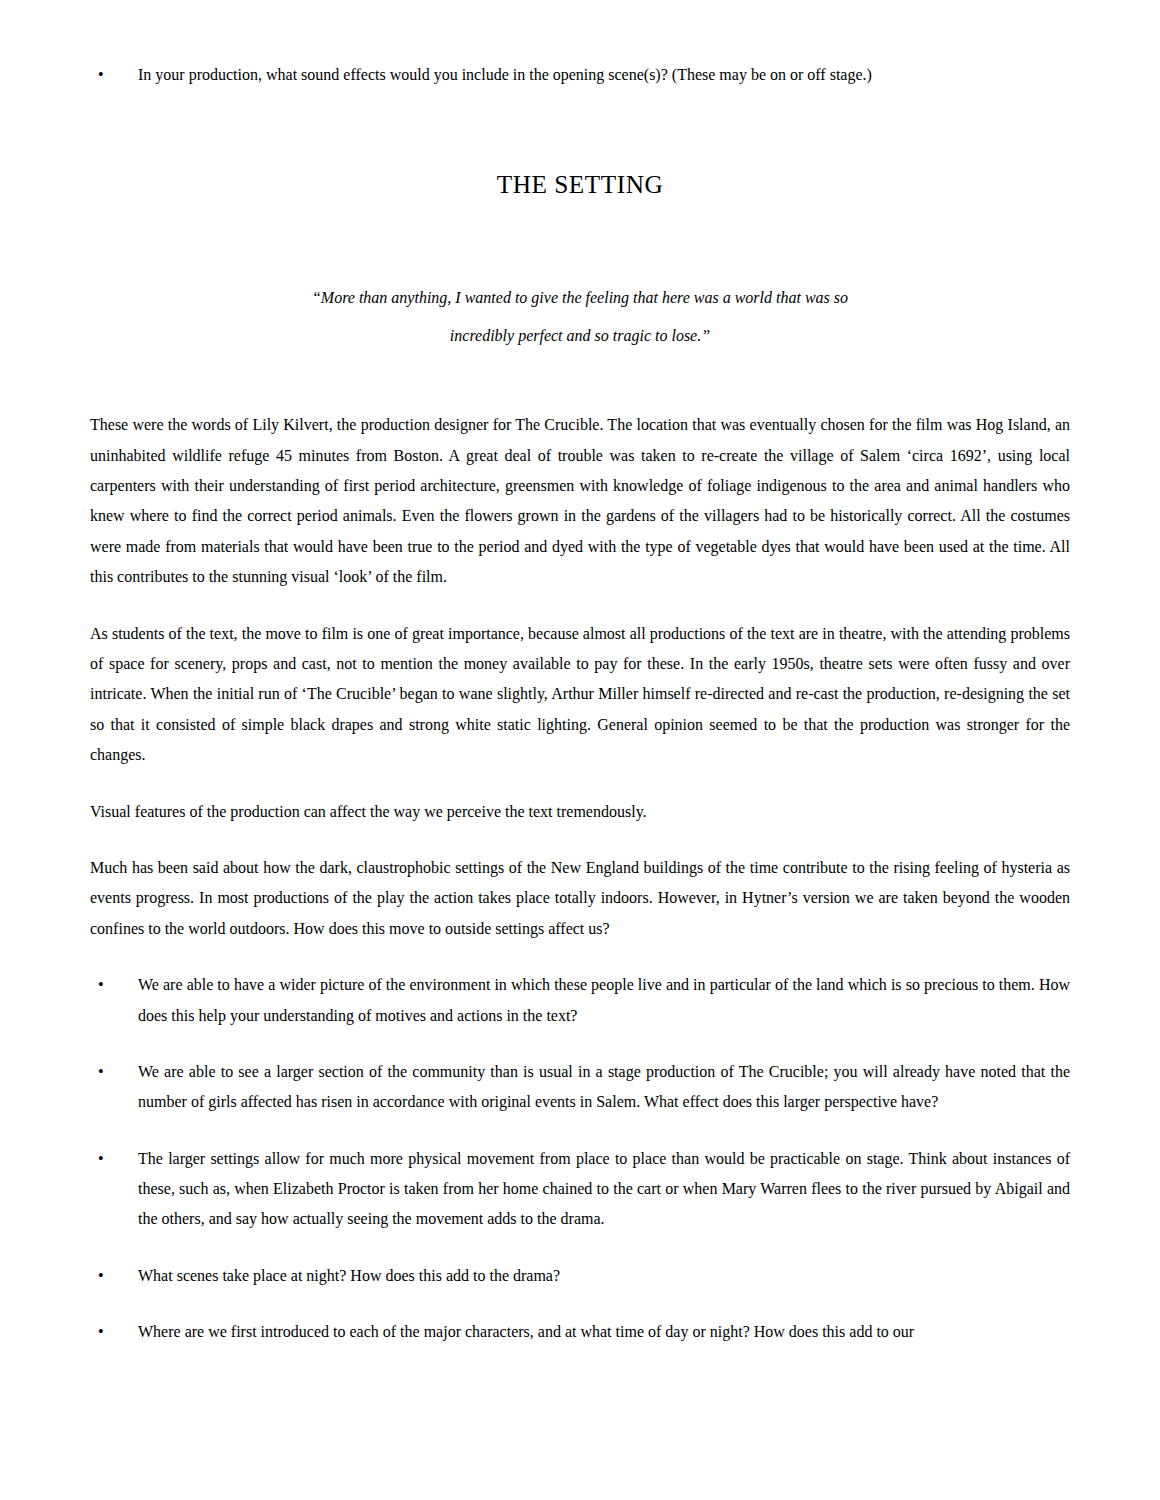In your production, what sound effects would you include in the opening scene(s)? (These may be on or off stage.)
THE SETTING
“More than anything, I wanted to give the feeling that here was a world that was so
incredibly perfect and so tragic to lose.”
These were the words of Lily Kilvert, the production designer for The Crucible. The location that was eventually chosen for the film was Hog Island, an uninhabited wildlife refuge 45 minutes from Boston. A great deal of trouble was taken to re-create the village of Salem ‘circa 1692’, using local carpenters with their understanding of first period architecture, greensmen with knowledge of foliage indigenous to the area and animal handlers who knew where to find the correct period animals. Even the flowers grown in the gardens of the villagers had to be historically correct. All the costumes were made from materials that would have been true to the period and dyed with the type of vegetable dyes that would have been used at the time. All this contributes to the stunning visual ‘look’ of the film.
As students of the text, the move to film is one of great importance, because almost all productions of the text are in theatre, with the attending problems of space for scenery, props and cast, not to mention the money available to pay for these. In the early 1950s, theatre sets were often fussy and over intricate. When the initial run of ‘The Crucible’ began to wane slightly, Arthur Miller himself re-directed and re-cast the production, re-designing the set so that it consisted of simple black drapes and strong white static lighting. General opinion seemed to be that the production was stronger for the changes.
Visual features of the production can affect the way we perceive the text tremendously.
Much has been said about how the dark, claustrophobic settings of the New England buildings of the time contribute to the rising feeling of hysteria as events progress. In most productions of the play the action takes place totally indoors. However, in Hytner’s version we are taken beyond the wooden confines to the world outdoors. How does this move to outside settings affect us?
We are able to have a wider picture of the environment in which these people live and in particular of the land which is so precious to them. How does this help your understanding of motives and actions in the text?
We are able to see a larger section of the community than is usual in a stage production of The Crucible; you will already have noted that the number of girls affected has risen in accordance with original events in Salem. What effect does this larger perspective have?
The larger settings allow for much more physical movement from place to place than would be practicable on stage. Think about instances of these, such as, when Elizabeth Proctor is taken from her home chained to the cart or when Mary Warren flees to the river pursued by Abigail and the others, and say how actually seeing the movement adds to the drama.
What scenes take place at night? How does this add to the drama?
Where are we first introduced to each of the major characters, and at what time of day or night? How does this add to our